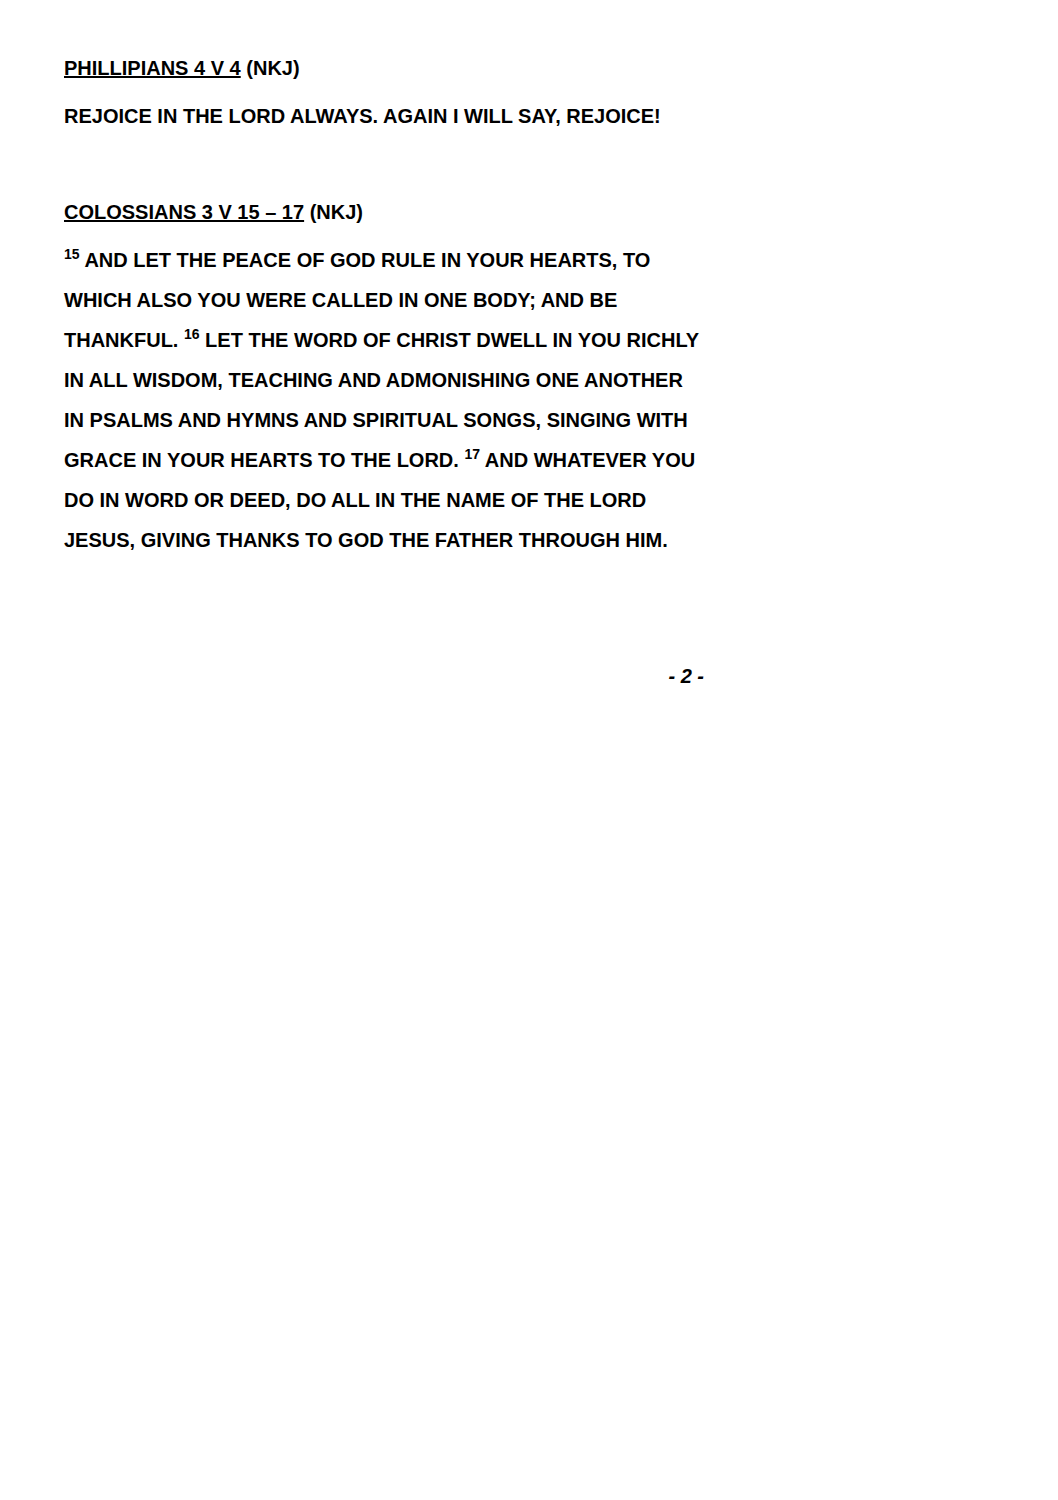PHILLIPIANS 4 V 4 (NKJ)
REJOICE IN THE LORD ALWAYS. AGAIN I WILL SAY, REJOICE!
COLOSSIANS 3 V 15 – 17 (NKJ)
15 AND LET THE PEACE OF GOD RULE IN YOUR HEARTS, TO WHICH ALSO YOU WERE CALLED IN ONE BODY; AND BE THANKFUL. 16 LET THE WORD OF CHRIST DWELL IN YOU RICHLY IN ALL WISDOM, TEACHING AND ADMONISHING ONE ANOTHER IN PSALMS AND HYMNS AND SPIRITUAL SONGS, SINGING WITH GRACE IN YOUR HEARTS TO THE LORD. 17 AND WHATEVER YOU DO IN WORD OR DEED, DO ALL IN THE NAME OF THE LORD JESUS, GIVING THANKS TO GOD THE FATHER THROUGH HIM.
- 2 -